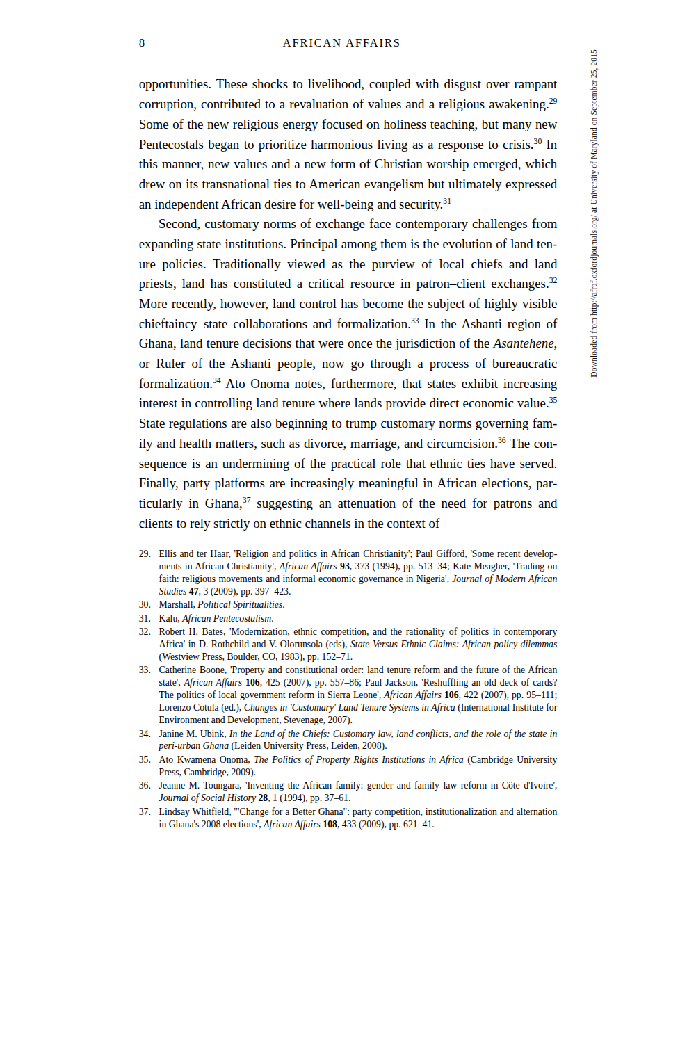Downloaded from http://afraf.oxfordjournals.org/ at University of Maryland on September 25, 2015
8
AFRICAN AFFAIRS
opportunities. These shocks to livelihood, coupled with disgust over rampant corruption, contributed to a revaluation of values and a religious awakening.29 Some of the new religious energy focused on holiness teaching, but many new Pentecostals began to prioritize harmonious living as a response to crisis.30 In this manner, new values and a new form of Christian worship emerged, which drew on its transnational ties to American evangelism but ultimately expressed an independent African desire for well-being and security.31
Second, customary norms of exchange face contemporary challenges from expanding state institutions. Principal among them is the evolution of land tenure policies. Traditionally viewed as the purview of local chiefs and land priests, land has constituted a critical resource in patron–client exchanges.32 More recently, however, land control has become the subject of highly visible chieftaincy–state collaborations and formalization.33 In the Ashanti region of Ghana, land tenure decisions that were once the jurisdiction of the Asantehene, or Ruler of the Ashanti people, now go through a process of bureaucratic formalization.34 Ato Onoma notes, furthermore, that states exhibit increasing interest in controlling land tenure where lands provide direct economic value.35 State regulations are also beginning to trump customary norms governing family and health matters, such as divorce, marriage, and circumcision.36 The consequence is an undermining of the practical role that ethnic ties have served. Finally, party platforms are increasingly meaningful in African elections, particularly in Ghana,37 suggesting an attenuation of the need for patrons and clients to rely strictly on ethnic channels in the context of
Ellis and ter Haar, 'Religion and politics in African Christianity'; Paul Gifford, 'Some recent developments in African Christianity', African Affairs 93, 373 (1994), pp. 513–34; Kate Meagher, 'Trading on faith: religious movements and informal economic governance in Nigeria', Journal of Modern African Studies 47, 3 (2009), pp. 397–423.
Marshall, Political Spiritualities.
Kalu, African Pentecostalism.
Robert H. Bates, 'Modernization, ethnic competition, and the rationality of politics in contemporary Africa' in D. Rothchild and V. Olorunsola (eds), State Versus Ethnic Claims: African policy dilemmas (Westview Press, Boulder, CO, 1983), pp. 152–71.
Catherine Boone, 'Property and constitutional order: land tenure reform and the future of the African state', African Affairs 106, 425 (2007), pp. 557–86; Paul Jackson, 'Reshuffling an old deck of cards? The politics of local government reform in Sierra Leone', African Affairs 106, 422 (2007), pp. 95–111; Lorenzo Cotula (ed.), Changes in 'Customary' Land Tenure Systems in Africa (International Institute for Environment and Development, Stevenage, 2007).
Janine M. Ubink, In the Land of the Chiefs: Customary law, land conflicts, and the role of the state in peri-urban Ghana (Leiden University Press, Leiden, 2008).
Ato Kwamena Onoma, The Politics of Property Rights Institutions in Africa (Cambridge University Press, Cambridge, 2009).
Jeanne M. Toungara, 'Inventing the African family: gender and family law reform in Côte d'Ivoire', Journal of Social History 28, 1 (1994), pp. 37–61.
Lindsay Whitfield, '"Change for a Better Ghana": party competition, institutionalization and alternation in Ghana's 2008 elections', African Affairs 108, 433 (2009), pp. 621–41.